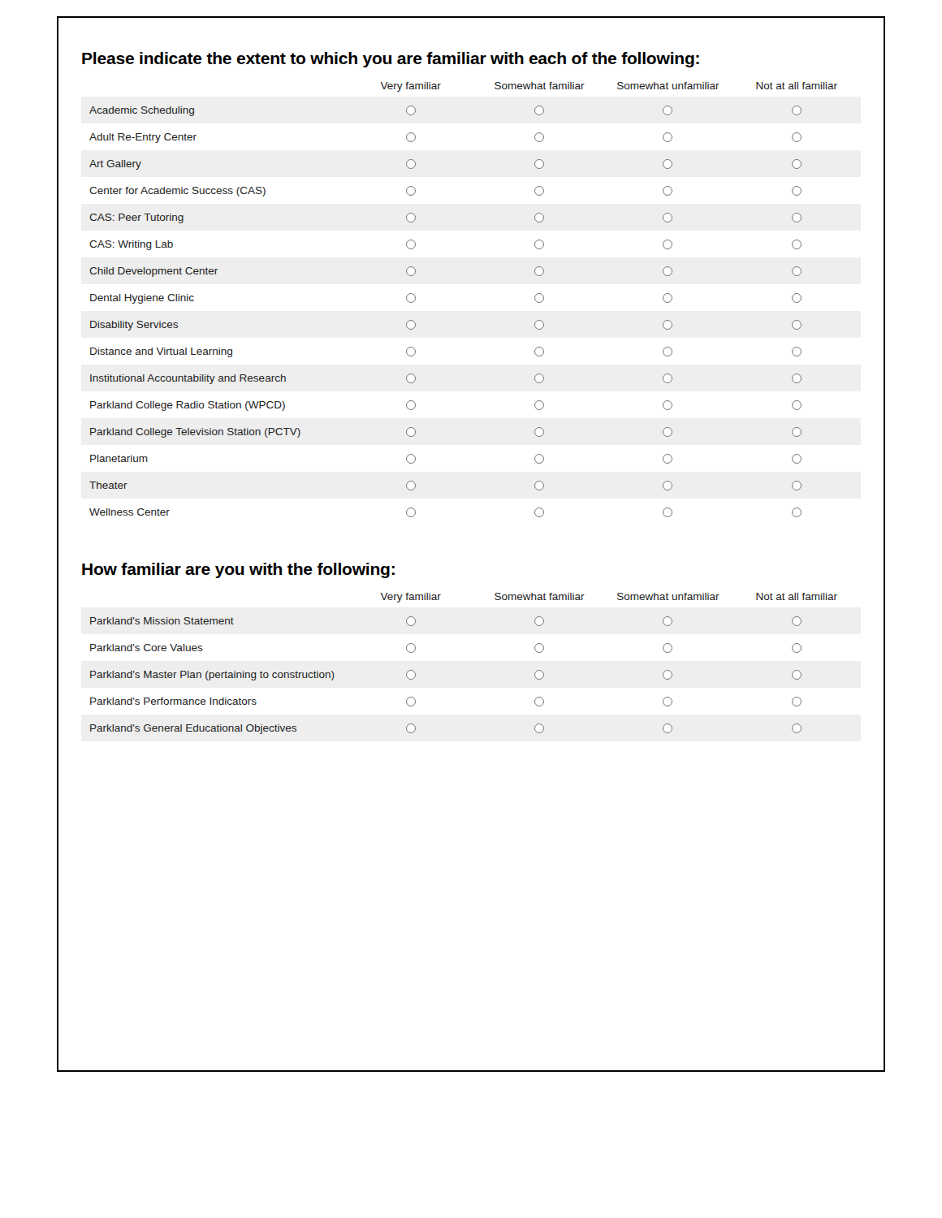Please indicate the extent to which you are familiar with each of the following:
| | Very familiar | Somewhat familiar | Somewhat unfamiliar | Not at all familiar |
| --- | --- | --- | --- | --- |
| Academic Scheduling | | | | |
| Adult Re-Entry Center | | | | |
| Art Gallery | | | | |
| Center for Academic Success (CAS) | | | | |
| CAS: Peer Tutoring | | | | |
| CAS: Writing Lab | | | | |
| Child Development Center | | | | |
| Dental Hygiene Clinic | | | | |
| Disability Services | | | | |
| Distance and Virtual Learning | | | | |
| Institutional Accountability and Research | | | | |
| Parkland College Radio Station (WPCD) | | | | |
| Parkland College Television Station (PCTV) | | | | |
| Planetarium | | | | |
| Theater | | | | |
| Wellness Center | | | | |
How familiar are you with the following:
| | Very familiar | Somewhat familiar | Somewhat unfamiliar | Not at all familiar |
| --- | --- | --- | --- | --- |
| Parkland's Mission Statement | | | | |
| Parkland's Core Values | | | | |
| Parkland's Master Plan (pertaining to construction) | | | | |
| Parkland's Performance Indicators | | | | |
| Parkland's General Educational Objectives | | | | |